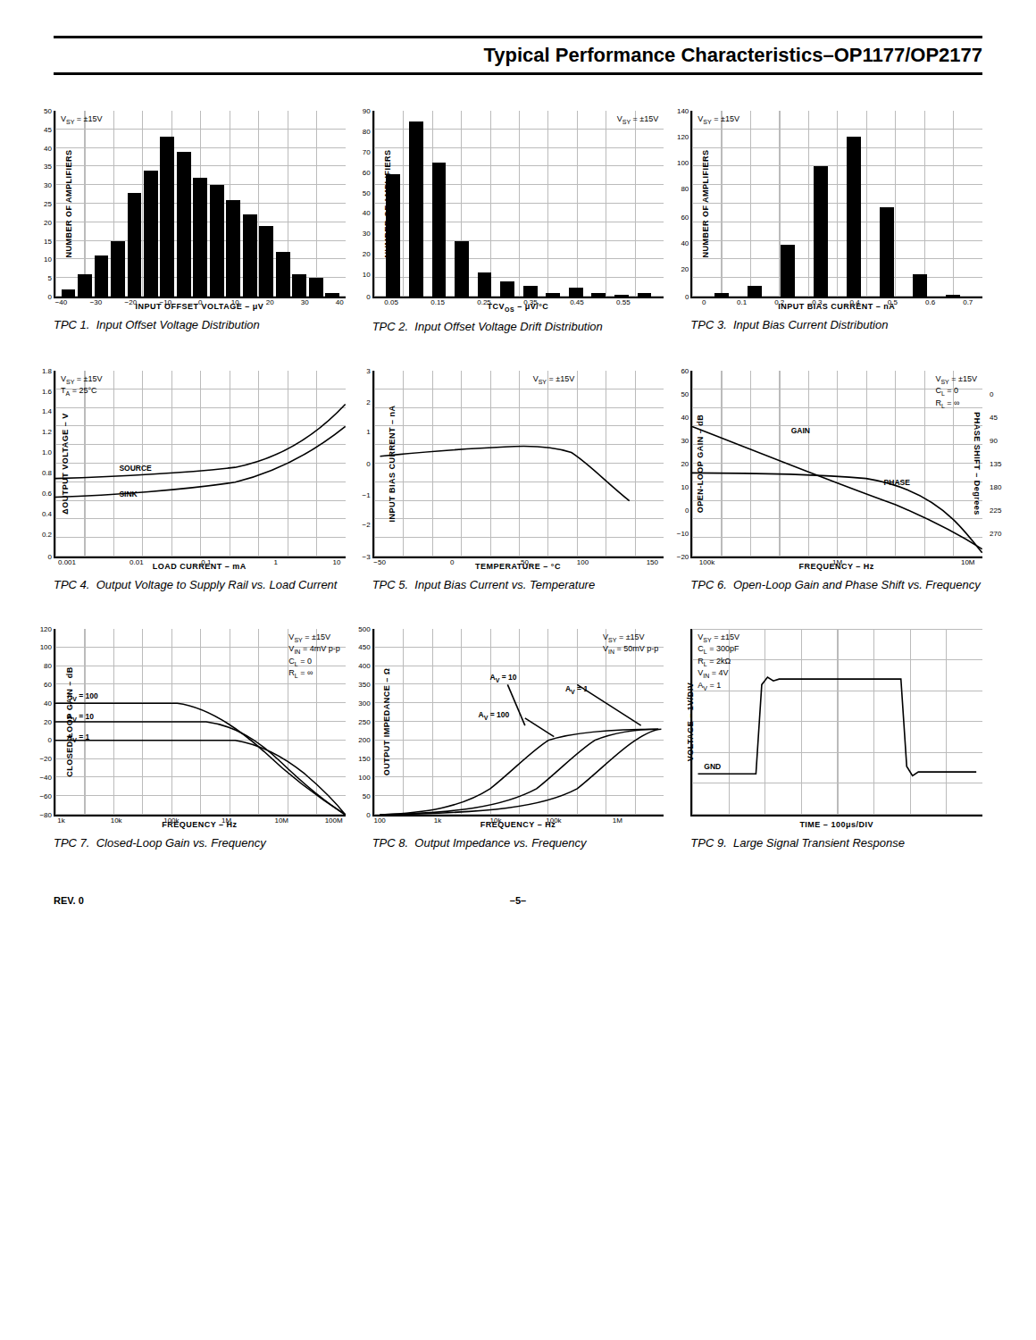Typical Performance Characteristics–OP1177/OP2177
VSY = ±15V
NUMBER OF AMPLIFIERS
50 45 40 35 30 25 20 15 10 5 0
−40 −30 −20 −10 0 10 20 30 40
INPUT OFFSET VOLTAGE – μV
TPC 1. Input Offset Voltage Distribution
VSY = ±15V
NUMBER OF AMPLIFIERS
90 80 70 60 50 40 30 20 10 0
0.05 0.15 0.25 0.35 0.45 0.55
TCVOS – μV/°C
TPC 2. Input Offset Voltage Drift Distribution
VSY = ±15V
NUMBER OF AMPLIFIERS
140 120 100 80 60 40 20 0
0 0.1 0.2 0.3 0.4 0.5 0.6 0.7
INPUT BIAS CURRENT – nA
TPC 3. Input Bias Current Distribution
VSY = ±15V
TA = 25°C
ΔOUTPUT VOLTAGE – V
1.8 1.6 1.4 1.2 1.0 0.8 0.6 0.4 0.2 0
SOURCE
SINK
0.001 0.01 0.1 1 10
LOAD CURRENT – mA
TPC 4. Output Voltage to Supply Rail vs. Load Current
VSY = ±15V
INPUT BIAS CURRENT – nA
3 2 1 0 −1 −2 −3
−50 0 50 100 150
TEMPERATURE – °C
TPC 5. Input Bias Current vs. Temperature
VSY = ±15V
CL = 0
RL = ∞
OPEN-LOOP GAIN – dB
PHASE SHIFT – Degrees
60 50 40 30 20 10 0 −10 −20
0 45 90 135 180 225 270
GAIN
PHASE
100k 1M 10M
FREQUENCY – Hz
TPC 6. Open-Loop Gain and Phase Shift vs. Frequency
VSY = ±15V
VIN = 4mV p-p
CL = 0
RL = ∞
CLOSED-LOOP GAIN – dB
120 100 80 60 40 20 0 −20 −40 −60 −80
AV = 100
AV = 10
AV = 1
1k 10k 100k 1M 10M 100M
FREQUENCY – Hz
TPC 7. Closed-Loop Gain vs. Frequency
VSY = ±15V
VIN = 50mV p-p
OUTPUT IMPEDANCE – Ω
500 450 400 350 300 250 200 150 100 50 0
AV = 10
AV = 1
AV = 100
100 1k 10k 100k 1M
FREQUENCY – Hz
TPC 8. Output Impedance vs. Frequency
VSY = ±15V
CL = 300pF
RL = 2kΩ
VIN = 4V
AV = 1
VOLTAGE – 1V/DIV
GND
TIME – 100μs/DIV
TPC 9. Large Signal Transient Response
REV. 0 –5–